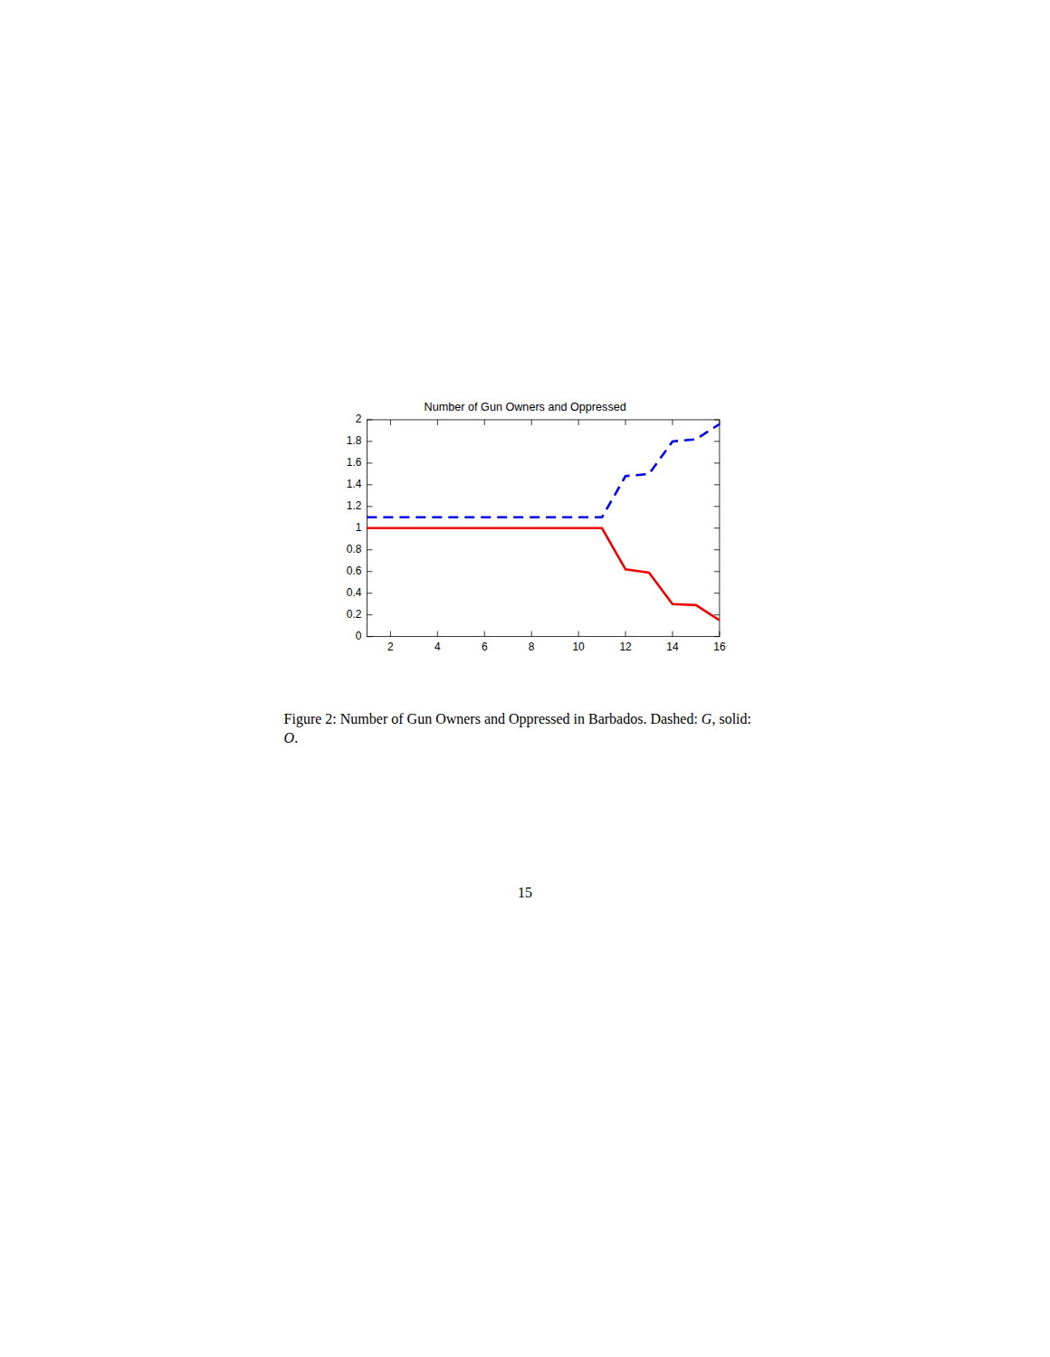Number of Gun Owners and Oppressed 0 0.2 0.4 0.6 0.8 1 1.2 1.4 1.6 1.8 2 2 4 6 8 10 12 14 16
Figure 2: Number of Gun Owners and Oppressed in Barbados. Dashed: G, solid: O.
15